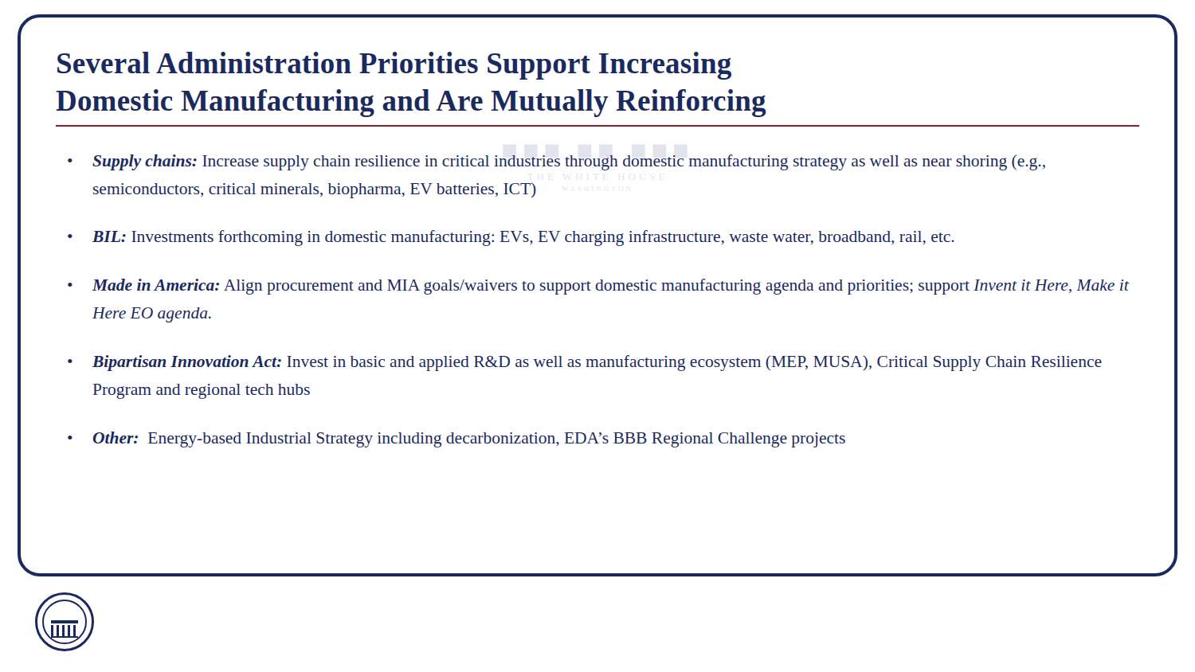Several Administration Priorities Support Increasing
Domestic Manufacturing and Are Mutually Reinforcing
■■■ ■■ ■■■
THE WHITE HOUSE
WASHINGTON
Supply chains: Increase supply chain resilience in critical industries through domestic manufacturing strategy as well as near shoring (e.g., semiconductors, critical minerals, biopharma, EV batteries, ICT)
BIL: Investments forthcoming in domestic manufacturing: EVs, EV charging infrastructure, waste water, broadband, rail, etc.
Made in America: Align procurement and MIA goals/waivers to support domestic manufacturing agenda and priorities; support Invent it Here, Make it Here EO agenda.
Bipartisan Innovation Act: Invest in basic and applied R&D as well as manufacturing ecosystem (MEP, MUSA), Critical Supply Chain Resilience Program and regional tech hubs
Other: Energy-based Industrial Strategy including decarbonization, EDA’s BBB Regional Challenge projects